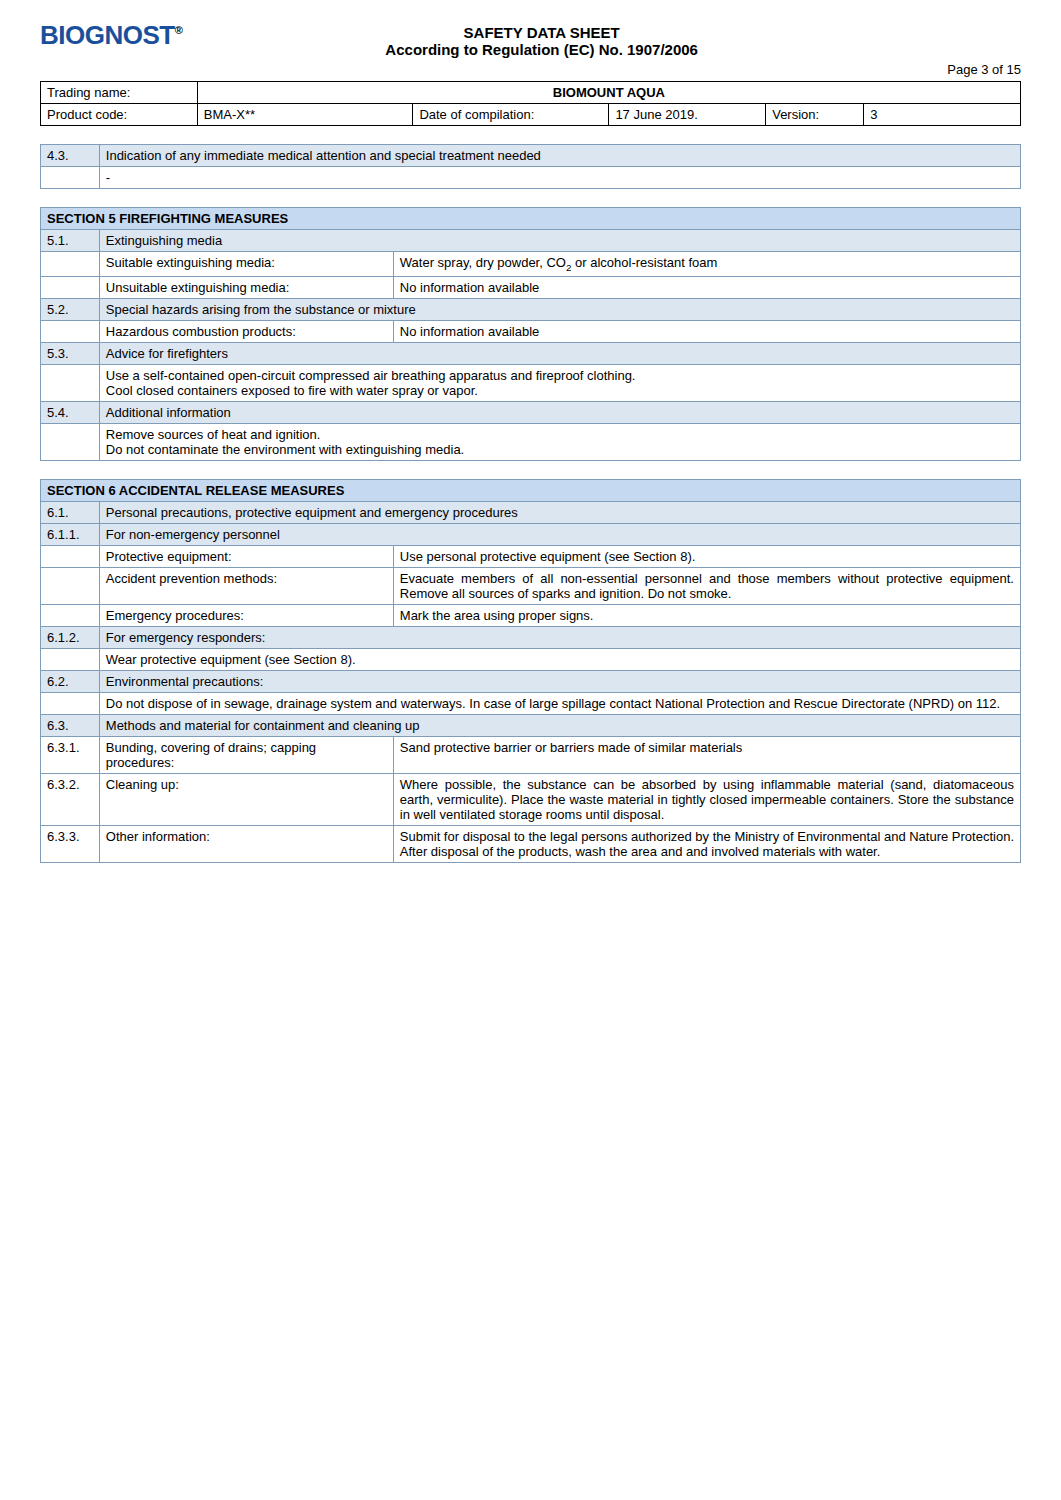BIOGNOST®
SAFETY DATA SHEET
According to Regulation (EC) No. 1907/2006
Page 3 of 15
| Trading name: | BIOMOUNT AQUA |
| Product code: | BMA-X** | Date of compilation: | 17 June 2019. | Version: | 3 |
| 4.3. | Indication of any immediate medical attention and special treatment needed |
| | - |
| SECTION 5 FIREFIGHTING MEASURES |
| 5.1. | Extinguishing media |
| | Suitable extinguishing media: | Water spray, dry powder, CO 2 or alcohol-resistant foam |
| | Unsuitable extinguishing media: | No information available |
| 5.2. | Special hazards arising from the substance or mixture |
| | Hazardous combustion products: | No information available |
| 5.3. | Advice for firefighters |
| | Use a self-contained open-circuit compressed air breathing apparatus and fireproof clothing. Cool closed containers exposed to fire with water spray or vapor. |
| 5.4. | Additional information |
| | Remove sources of heat and ignition. Do not contaminate the environment with extinguishing media. |
| SECTION 6 ACCIDENTAL RELEASE MEASURES |
| 6.1. | Personal precautions, protective equipment and emergency procedures |
| 6.1.1. | For non-emergency personnel |
| | Protective equipment: | Use personal protective equipment (see Section 8). |
| | Accident prevention methods: | Evacuate members of all non-essential personnel and those members without protective equipment. Remove all sources of sparks and ignition. Do not smoke. |
| | Emergency procedures: | Mark the area using proper signs. |
| 6.1.2. | For emergency responders: |
| | Wear protective equipment (see Section 8). |
| 6.2. | Environmental precautions: |
| | Do not dispose of in sewage, drainage system and waterways. In case of large spillage contact National Protection and Rescue Directorate (NPRD) on 112. |
| 6.3. | Methods and material for containment and cleaning up |
| 6.3.1. | Bunding, covering of drains; capping procedures: | Sand protective barrier or barriers made of similar materials |
| 6.3.2. | Cleaning up: | Where possible, the substance can be absorbed by using inflammable material (sand, diatomaceous earth, vermiculite). Place the waste material in tightly closed impermeable containers. Store the substance in well ventilated storage rooms until disposal. |
| 6.3.3. | Other information: | Submit for disposal to the legal persons authorized by the Ministry of Environmental and Nature Protection. After disposal of the products, wash the area and and involved materials with water. |